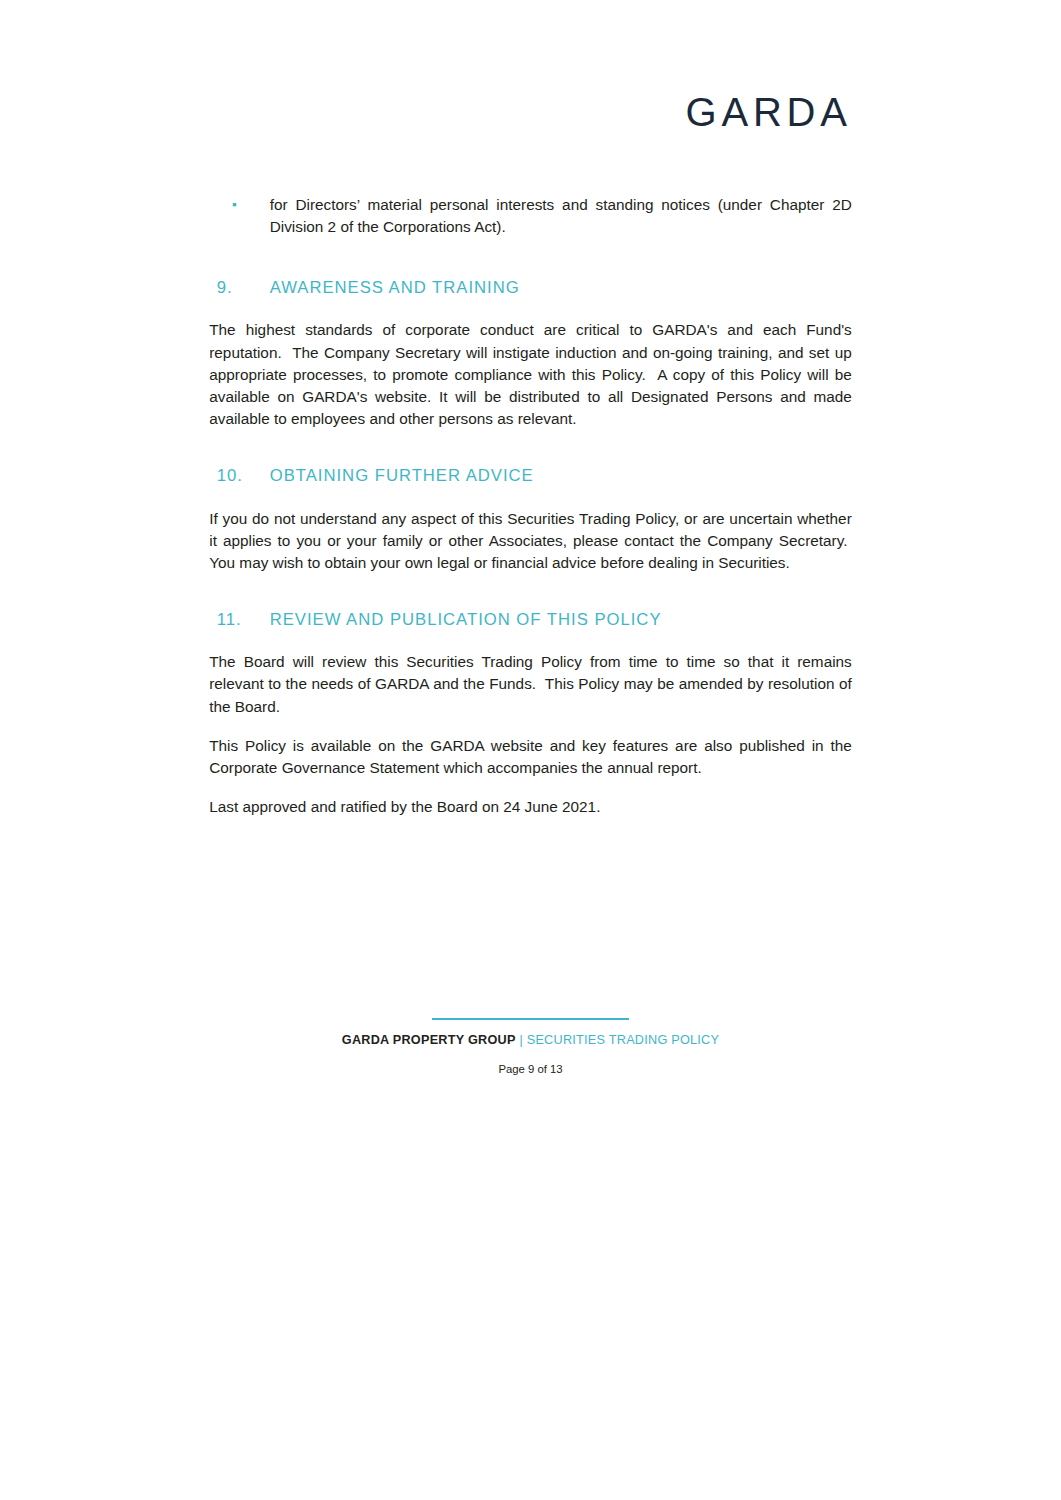GARDA
▪
for Directors’ material personal interests and standing notices (under Chapter 2D Division 2 of the Corporations Act).
9. AWARENESS AND TRAINING
The highest standards of corporate conduct are critical to GARDA's and each Fund's reputation. The Company Secretary will instigate induction and on-going training, and set up appropriate processes, to promote compliance with this Policy. A copy of this Policy will be available on GARDA's website. It will be distributed to all Designated Persons and made available to employees and other persons as relevant.
10. OBTAINING FURTHER ADVICE
If you do not understand any aspect of this Securities Trading Policy, or are uncertain whether it applies to you or your family or other Associates, please contact the Company Secretary. You may wish to obtain your own legal or financial advice before dealing in Securities.
11. REVIEW AND PUBLICATION OF THIS POLICY
The Board will review this Securities Trading Policy from time to time so that it remains relevant to the needs of GARDA and the Funds. This Policy may be amended by resolution of the Board.
This Policy is available on the GARDA website and key features are also published in the Corporate Governance Statement which accompanies the annual report.
Last approved and ratified by the Board on 24 June 2021.
GARDA PROPERTY GROUP | SECURITIES TRADING POLICY
Page 9 of 13